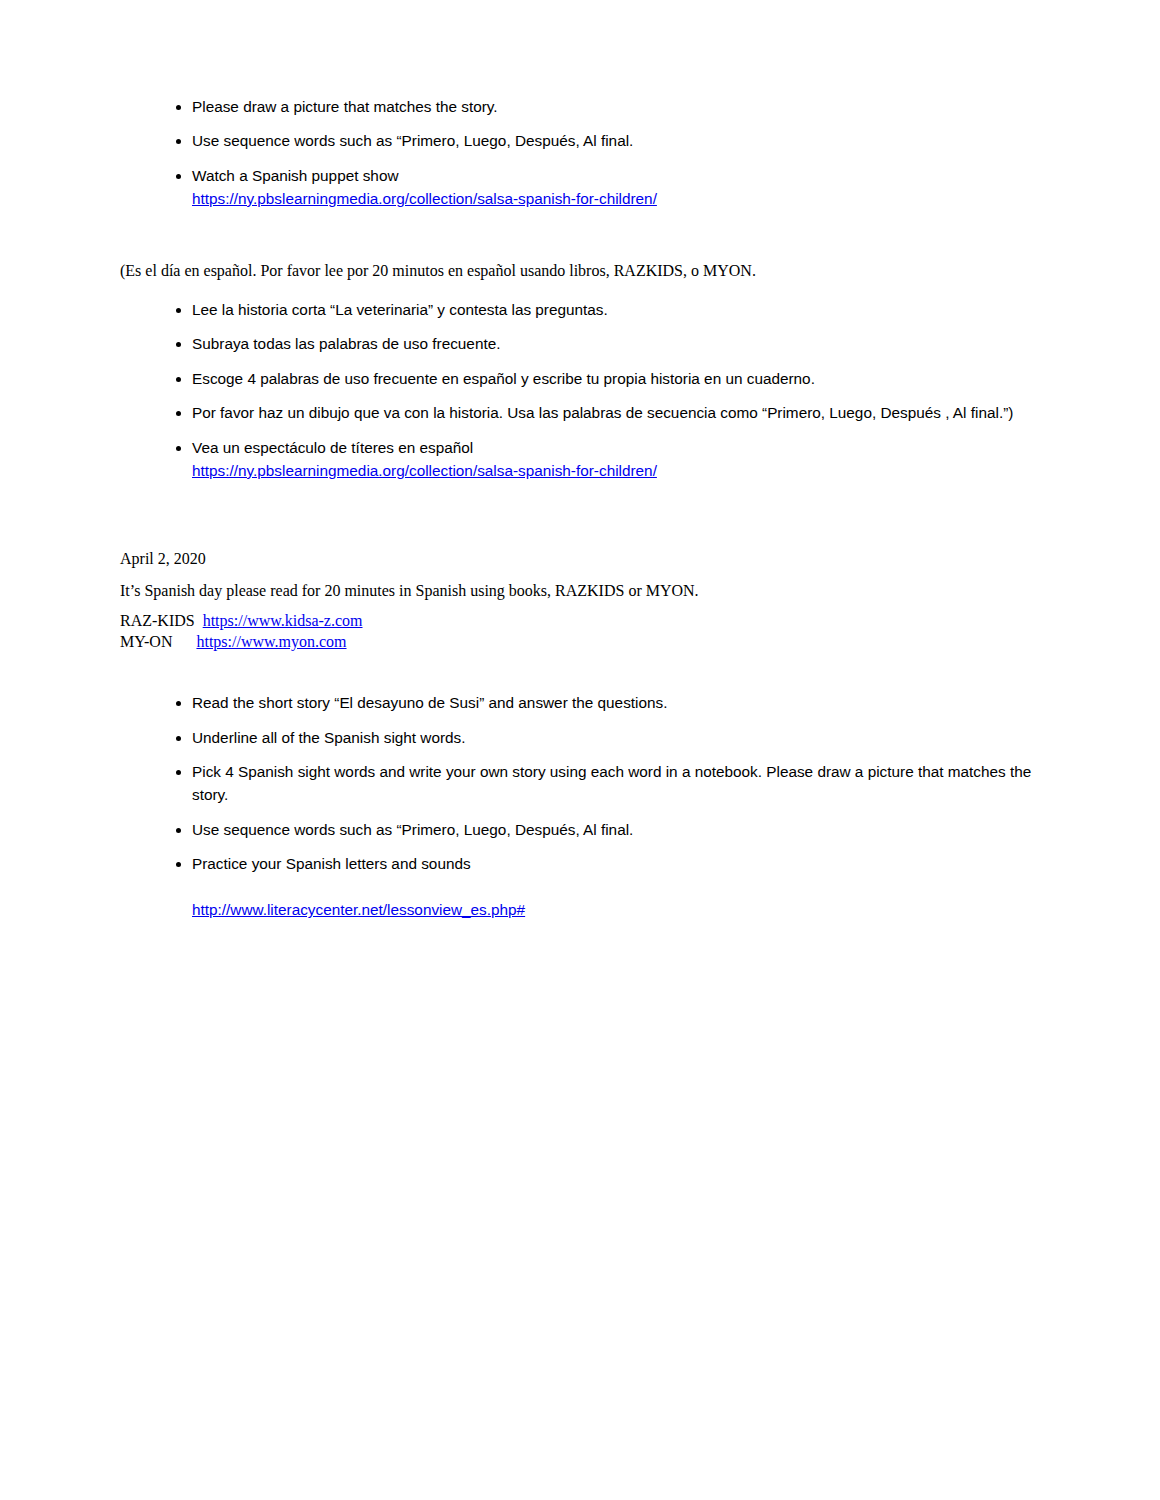Please draw a picture that matches the story.
Use sequence words such as “Primero, Luego, Después, Al final.
Watch a Spanish puppet show
https://ny.pbslearningmedia.org/collection/salsa-spanish-for-children/
(Es el día en español. Por favor lee por 20 minutos en español usando libros, RAZKIDS, o MYON.
Lee la historia corta “La veterinaria” y contesta las preguntas.
Subraya todas las palabras de uso frecuente.
Escoge 4 palabras de uso frecuente en español y escribe tu propia historia en un cuaderno.
Por favor haz un dibujo que va con la historia. Usa las palabras de secuencia como “Primero, Luego, Después , Al final.”)
Vea un espectáculo de títeres en español
https://ny.pbslearningmedia.org/collection/salsa-spanish-for-children/
April 2, 2020
It’s Spanish day please read for 20 minutes in Spanish using books, RAZKIDS or MYON.
RAZ-KIDS https://www.kidsa-z.com
MY-ON https://www.myon.com
Read the short story “El desayuno de Susi” and answer the questions.
Underline all of the Spanish sight words.
Pick 4 Spanish sight words and write your own story using each word in a notebook. Please draw a picture that matches the story.
Use sequence words such as “Primero, Luego, Después, Al final.
Practice your Spanish letters and sounds
http://www.literacycenter.net/lessonview_es.php#